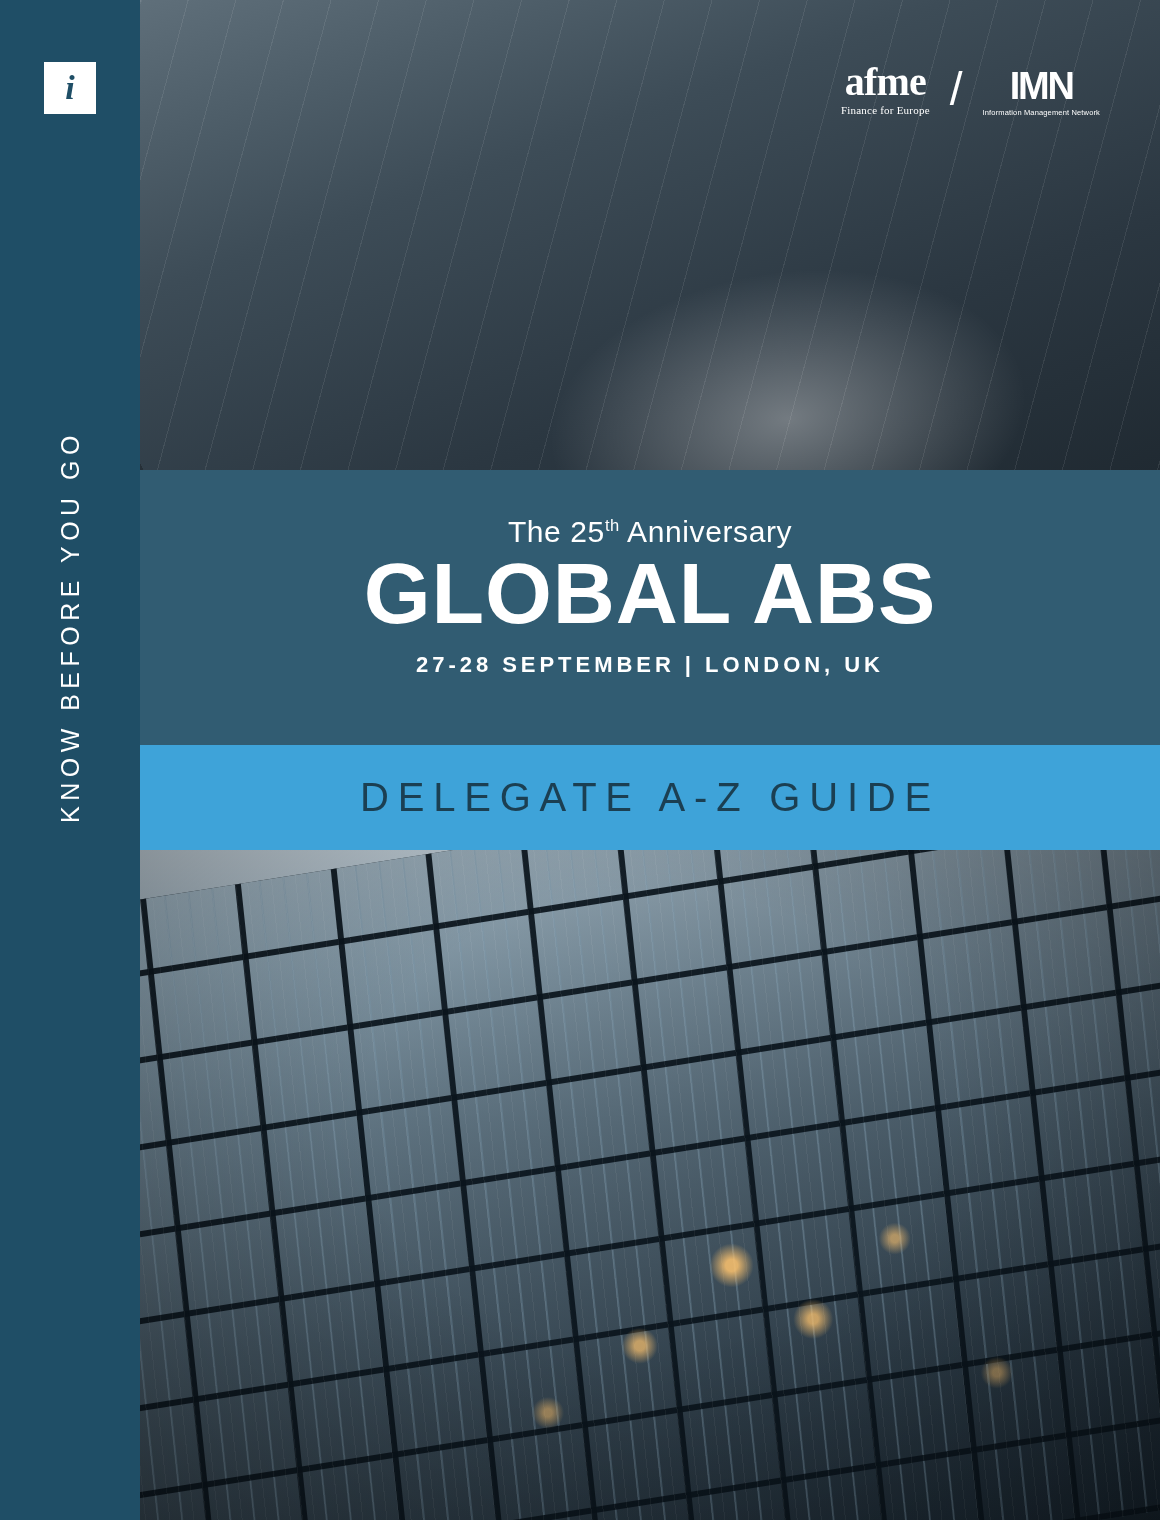i
KNOW BEFORE YOU GO
afme
Finance for Europe
/
IMN
Information Management Network
The 25th Anniversary
GLOBAL ABS
27-28 SEPTEMBER | LONDON, UK
DELEGATE A-Z GUIDE